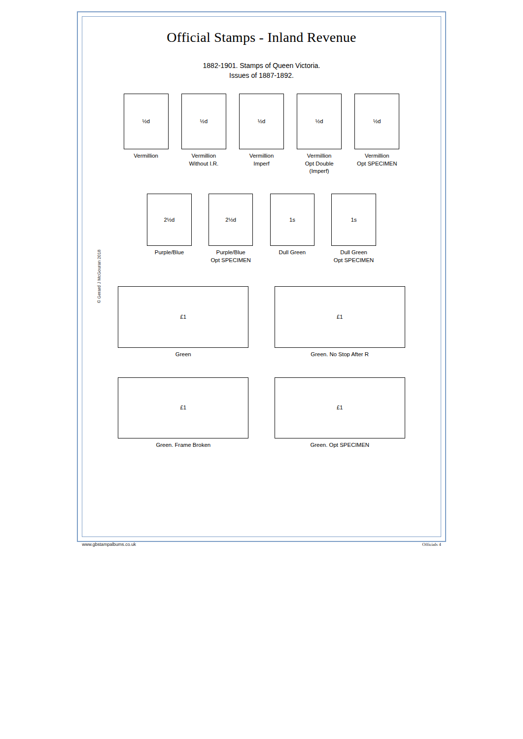© Gerard J McGouran 2018
Official Stamps - Inland Revenue
1882-1901. Stamps of Queen Victoria.
Issues of 1887-1892.
½d
Vermillion
½d
Vermillion Without I.R.
½d
Vermillion Imperf
½d
Vermillion Opt Double(Imperf)
½d
Vermillion Opt SPECIMEN
2½d
Purple/Blue
2½d
Purple/Blue Opt SPECIMEN
1s
Dull Green
1s
Dull Green Opt SPECIMEN
£1
Green
£1
Green. No Stop After R
£1
Green. Frame Broken
£1
Green. Opt SPECIMEN
www.gbstampalbums.co.uk
Officials 4